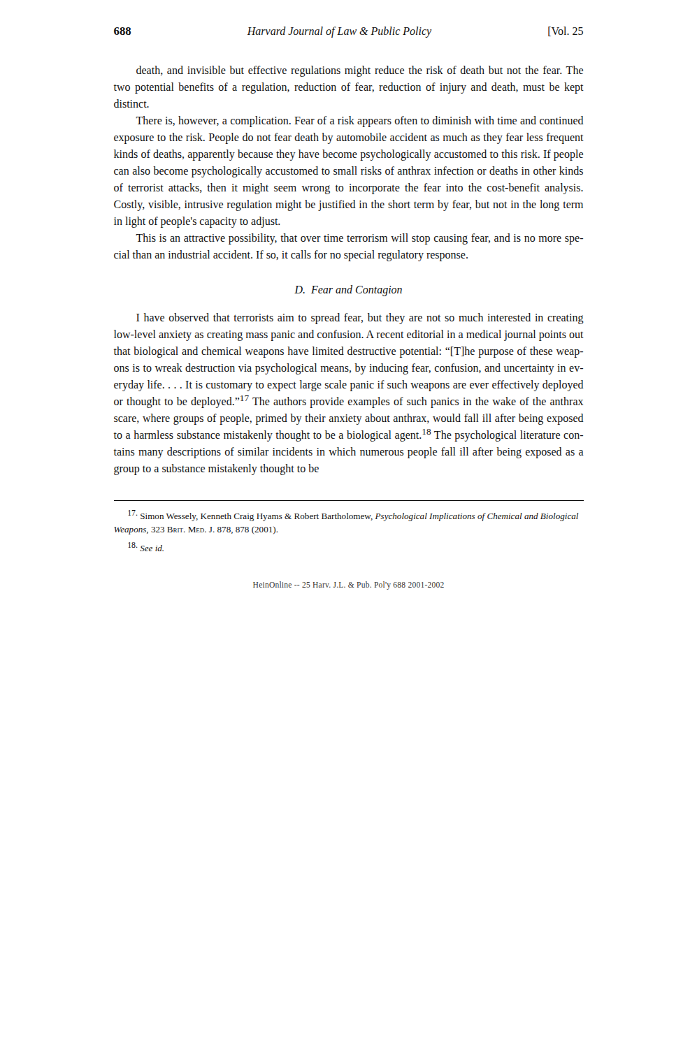688 Harvard Journal of Law & Public Policy [Vol. 25
death, and invisible but effective regulations might reduce the risk of death but not the fear. The two potential benefits of a regulation, reduction of fear, reduction of injury and death, must be kept distinct.
There is, however, a complication. Fear of a risk appears often to diminish with time and continued exposure to the risk. People do not fear death by automobile accident as much as they fear less frequent kinds of deaths, apparently because they have become psychologically accustomed to this risk. If people can also become psychologically accustomed to small risks of anthrax infection or deaths in other kinds of terrorist attacks, then it might seem wrong to incorporate the fear into the cost-benefit analysis. Costly, visible, intrusive regulation might be justified in the short term by fear, but not in the long term in light of people's capacity to adjust.
This is an attractive possibility, that over time terrorism will stop causing fear, and is no more special than an industrial accident. If so, it calls for no special regulatory response.
D. Fear and Contagion
I have observed that terrorists aim to spread fear, but they are not so much interested in creating low-level anxiety as creating mass panic and confusion. A recent editorial in a medical journal points out that biological and chemical weapons have limited destructive potential: “[T]he purpose of these weapons is to wreak destruction via psychological means, by inducing fear, confusion, and uncertainty in everyday life. . . . It is customary to expect large scale panic if such weapons are ever effectively deployed or thought to be deployed.”17 The authors provide examples of such panics in the wake of the anthrax scare, where groups of people, primed by their anxiety about anthrax, would fall ill after being exposed to a harmless substance mistakenly thought to be a biological agent.18 The psychological literature contains many descriptions of similar incidents in which numerous people fall ill after being exposed as a group to a substance mistakenly thought to be
17. Simon Wessely, Kenneth Craig Hyams & Robert Bartholomew, Psychological Implications of Chemical and Biological Weapons, 323 Brit. Med. J. 878, 878 (2001).
18. See id.
HeinOnline -- 25 Harv. J.L. & Pub. Pol'y 688 2001-2002